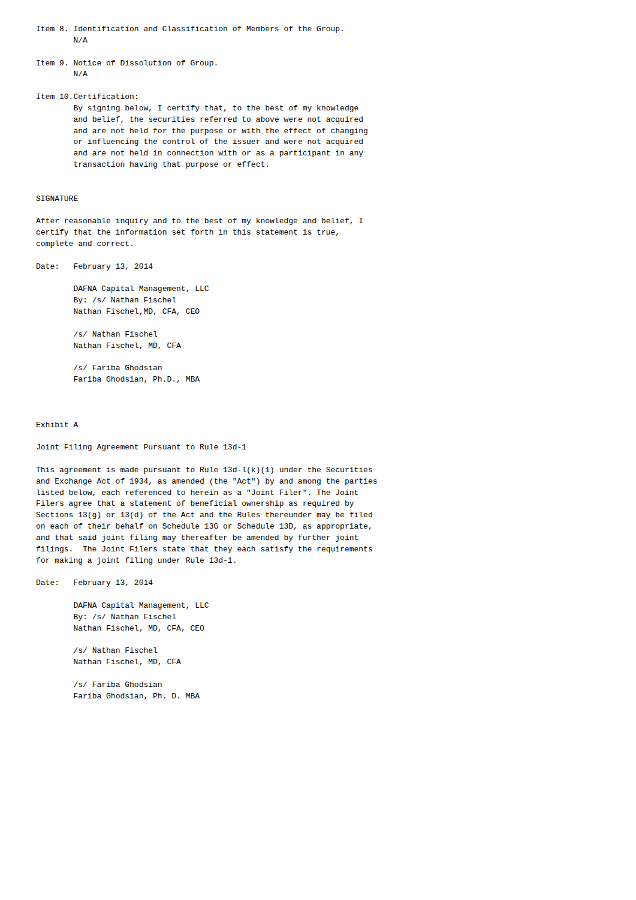Item 8. Identification and Classification of Members of the Group.
        N/A

Item 9. Notice of Dissolution of Group.
        N/A

Item 10.Certification:
        By signing below, I certify that, to the best of my knowledge
        and belief, the securities referred to above were not acquired
        and are not held for the purpose or with the effect of changing
        or influencing the control of the issuer and were not acquired
        and are not held in connection with or as a participant in any
        transaction having that purpose or effect.


SIGNATURE

After reasonable inquiry and to the best of my knowledge and belief, I
certify that the information set forth in this statement is true,
complete and correct.

Date:   February 13, 2014

        DAFNA Capital Management, LLC
        By: /s/ Nathan Fischel
        Nathan Fischel,MD, CFA, CEO

        /s/ Nathan Fischel
        Nathan Fischel, MD, CFA

        /s/ Fariba Ghodsian
        Fariba Ghodsian, Ph.D., MBA



Exhibit A

Joint Filing Agreement Pursuant to Rule 13d-1

This agreement is made pursuant to Rule 13d-l(k)(1) under the Securities
and Exchange Act of 1934, as amended (the "Act") by and among the parties
listed below, each referenced to herein as a "Joint Filer". The Joint
Filers agree that a statement of beneficial ownership as required by
Sections 13(g) or 13(d) of the Act and the Rules thereunder may be filed
on each of their behalf on Schedule 13G or Schedule 13D, as appropriate,
and that said joint filing may thereafter be amended by further joint
filings.  The Joint Filers state that they each satisfy the requirements
for making a joint filing under Rule 13d-1.

Date:   February 13, 2014

        DAFNA Capital Management, LLC
        By: /s/ Nathan Fischel
        Nathan Fischel, MD, CFA, CEO

        /s/ Nathan Fischel
        Nathan Fischel, MD, CFA

        /s/ Fariba Ghodsian
        Fariba Ghodsian, Ph. D. MBA